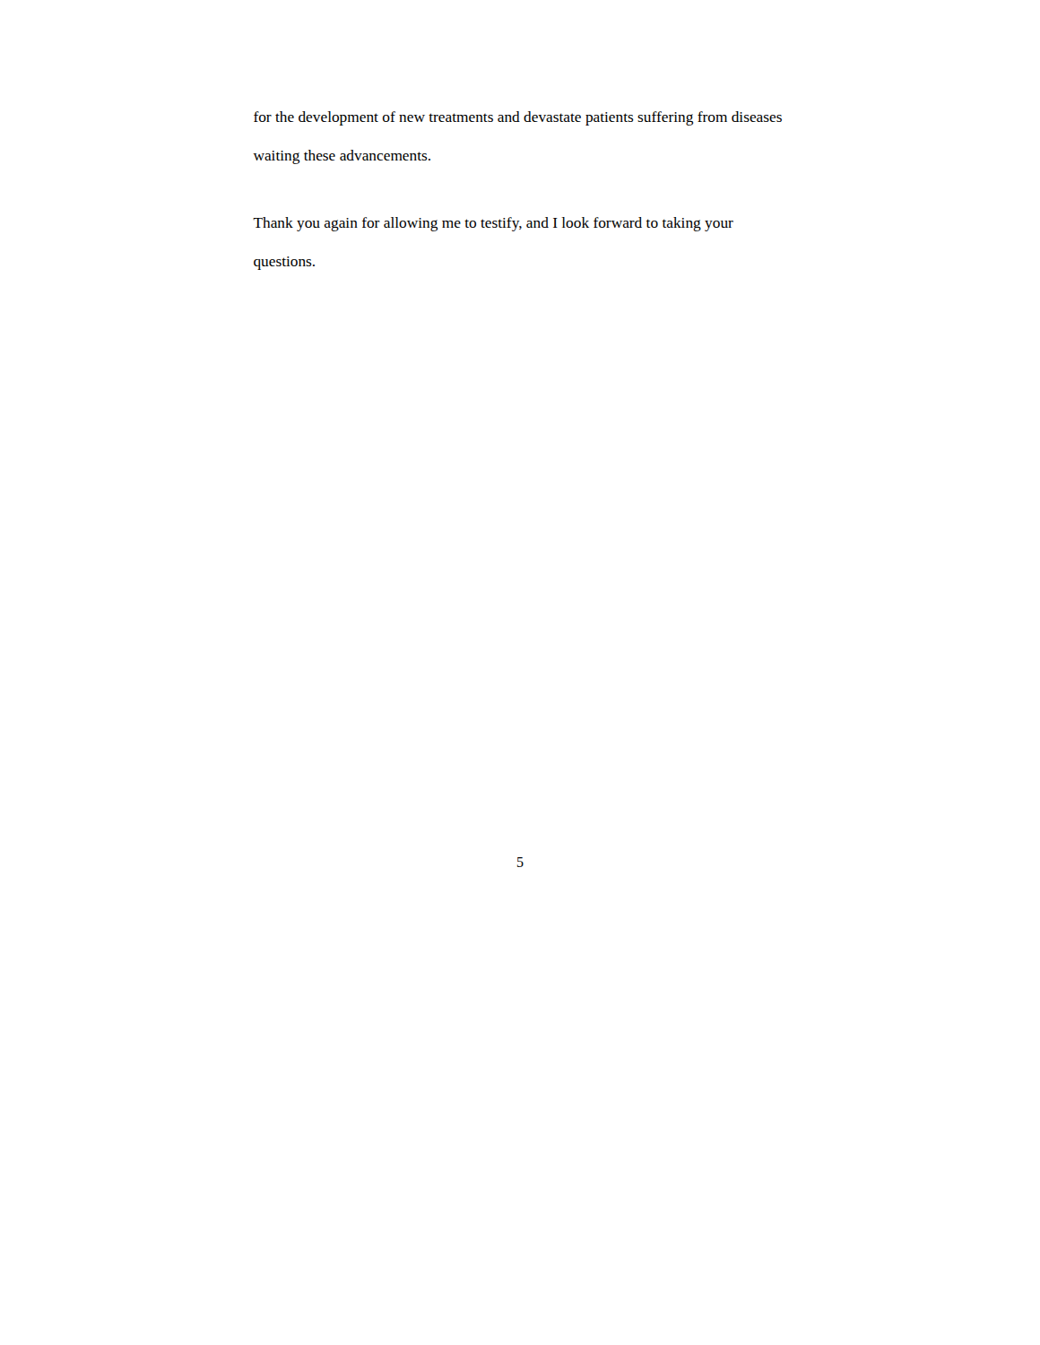for the development of new treatments and devastate patients suffering from diseases waiting these advancements.
Thank you again for allowing me to testify, and I look forward to taking your questions.
5